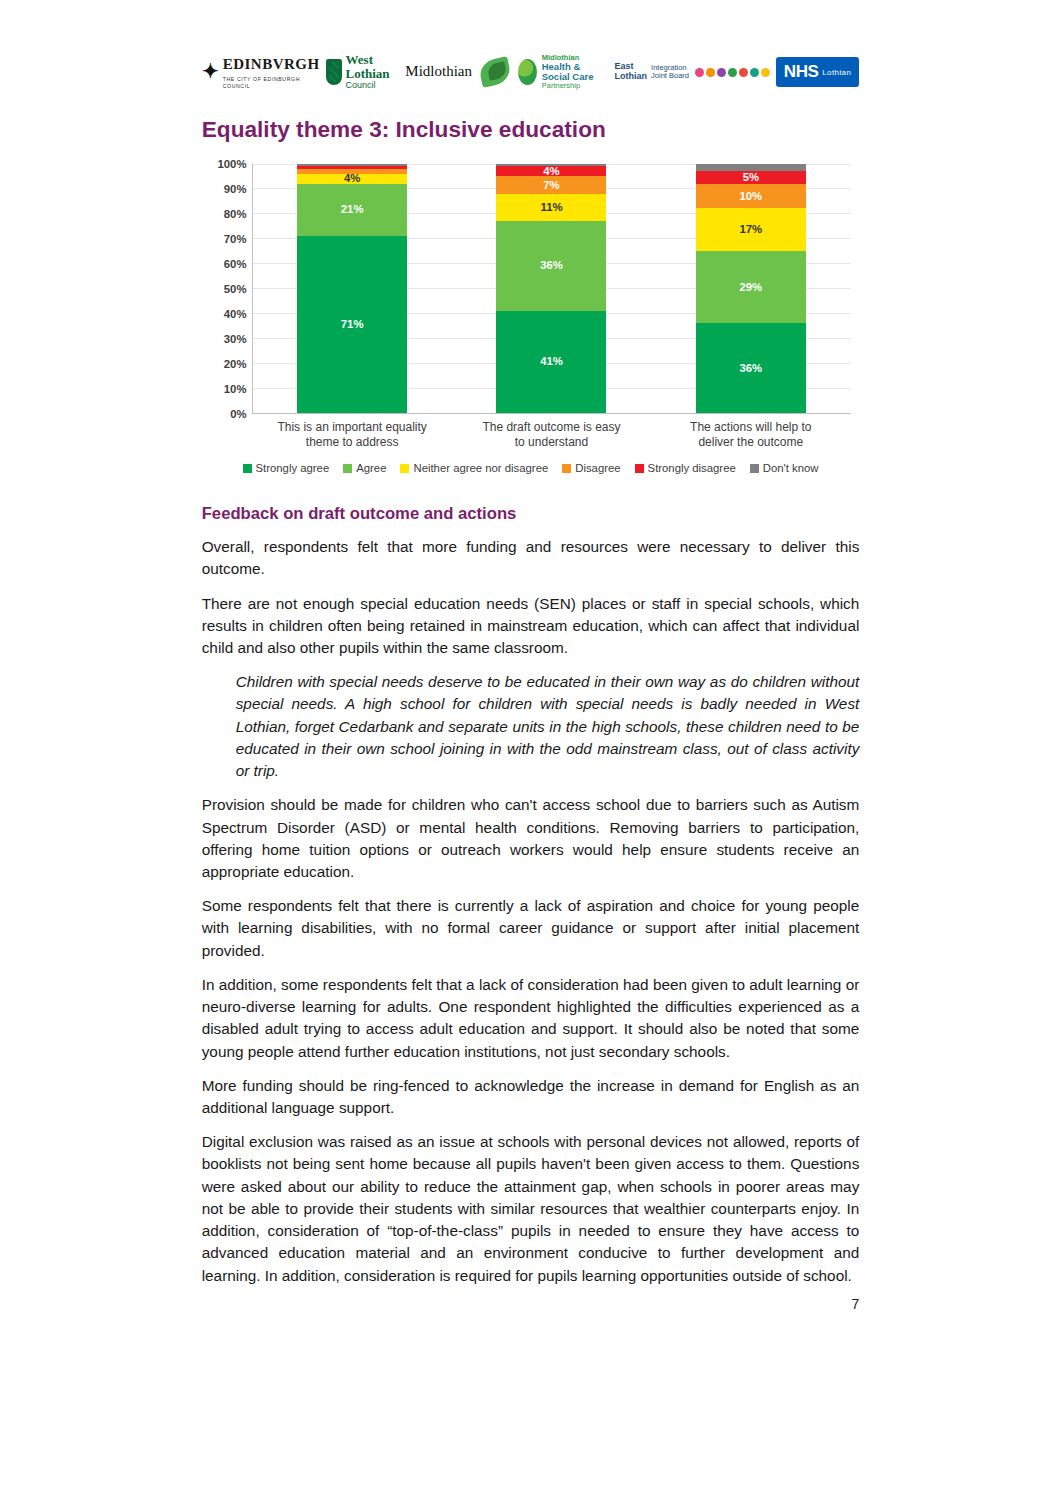✦ EDINBVRGH THE CITY OF EDINBURGH COUNCIL
West Lothian
Council
Midlothian
Midlothian
Health & Social Care
Partnership
East Lothian
Integration Joint Board
NHS
Lothian
Equality theme 3: Inclusive education
100%
90%
80%
70%
60%
50%
40%
30%
20%
10%
0%
4%
21%
71%
4%
7%
11%
36%
41%
5%
10%
17%
29%
36%
This is an important equality theme to address
The draft outcome is easy to understand
The actions will help to deliver the outcome
Strongly agree Agree Neither agree nor disagree Disagree Strongly disagree Don't know
Feedback on draft outcome and actions
Overall, respondents felt that more funding and resources were necessary to deliver this outcome.
There are not enough special education needs (SEN) places or staff in special schools, which results in children often being retained in mainstream education, which can affect that individual child and also other pupils within the same classroom.
Children with special needs deserve to be educated in their own way as do children without special needs. A high school for children with special needs is badly needed in West Lothian, forget Cedarbank and separate units in the high schools, these children need to be educated in their own school joining in with the odd mainstream class, out of class activity or trip.
Provision should be made for children who can't access school due to barriers such as Autism Spectrum Disorder (ASD) or mental health conditions. Removing barriers to participation, offering home tuition options or outreach workers would help ensure students receive an appropriate education.
Some respondents felt that there is currently a lack of aspiration and choice for young people with learning disabilities, with no formal career guidance or support after initial placement provided.
In addition, some respondents felt that a lack of consideration had been given to adult learning or neuro-diverse learning for adults. One respondent highlighted the difficulties experienced as a disabled adult trying to access adult education and support. It should also be noted that some young people attend further education institutions, not just secondary schools.
More funding should be ring-fenced to acknowledge the increase in demand for English as an additional language support.
Digital exclusion was raised as an issue at schools with personal devices not allowed, reports of booklists not being sent home because all pupils haven't been given access to them. Questions were asked about our ability to reduce the attainment gap, when schools in poorer areas may not be able to provide their students with similar resources that wealthier counterparts enjoy. In addition, consideration of “top-of-the-class” pupils in needed to ensure they have access to advanced education material and an environment conducive to further development and learning. In addition, consideration is required for pupils learning opportunities outside of school.
7